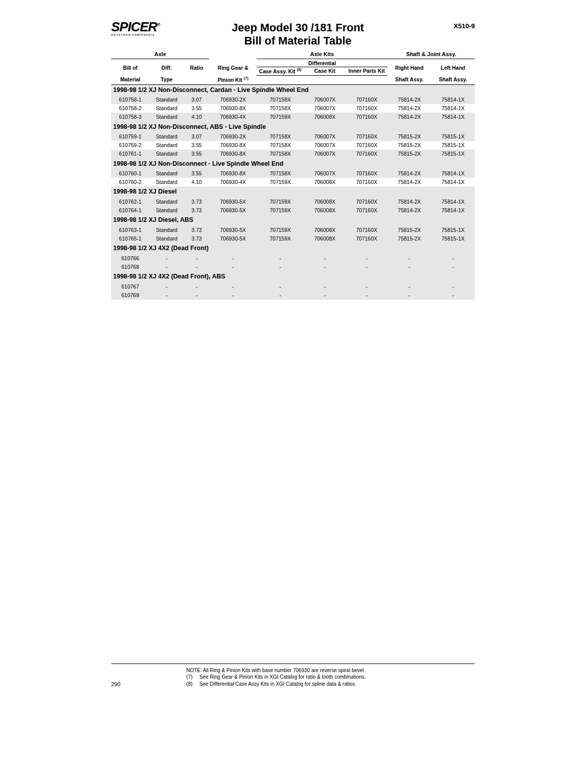SPICER®
DRIVETRAIN COMPONENTS
Jeep Model 30 /181 Front
Bill of Material Table
X510-9
| Axle | | Axle Kits | Shaft & Joint Assy. |
| --- | --- | --- | --- |
| Bill of | Diff. | Ratio | Ring Gear & | Differential | Right Hand | Left Hand |
| Case Assy. Kit (8) | Case Kit | Inner Parts Kit |
| Material | Type | | Pinion Kit (7) | | | | Shaft Assy. | Shaft Assy. |
| 1998-98 1/2 XJ Non-Disconnect, Cardan - Live Spindle Wheel End |
| 610758-1 | Standard | 3.07 | 706930-2X | 707158X | 706007X | 707160X | 75814-2X | 75814-1X |
| 610758-2 | Standard | 3.55 | 706930-8X | 707158X | 706007X | 707160X | 75814-2X | 75814-1X |
| 610758-3 | Standard | 4.10 | 706930-4X | 707159X | 706008X | 707160X | 75814-2X | 75814-1X |
| 1998-98 1/2 XJ Non-Disconnect, ABS - Live Spindle |
| 610759-1 | Standard | 3.07 | 706930-2X | 707158X | 706007X | 707160X | 75815-2X | 75815-1X |
| 610759-2 | Standard | 3.55 | 706930-8X | 707158X | 706007X | 707160X | 75815-2X | 75815-1X |
| 610761-1 | Standard | 3.55 | 706930-8X | 707158X | 706007X | 707160X | 75815-2X | 75815-1X |
| 1998-98 1/2 XJ Non-Disconnect - Live Spindle Wheel End |
| 610760-1 | Standard | 3.55 | 706930-8X | 707158X | 706007X | 707160X | 75814-2X | 75814-1X |
| 610760-2 | Standard | 4.10 | 706930-4X | 707159X | 706008X | 707160X | 75814-2X | 75814-1X |
| 1998-98 1/2 XJ Diesel |
| 610762-1 | Standard | 3.73 | 706930-5X | 707159X | 706008X | 707160X | 75814-2X | 75814-1X |
| 610764-1 | Standard | 3.73 | 706930-5X | 707159X | 706008X | 707160X | 75814-2X | 75814-1X |
| 1998-98 1/2 XJ Diesel, ABS |
| 610763-1 | Standard | 3.73 | 706930-5X | 707159X | 706008X | 707160X | 75815-2X | 75815-1X |
| 610765-1 | Standard | 3.73 | 706930-5X | 707159X | 706008X | 707160X | 75815-2X | 75815-1X |
| 1998-98 1/2 XJ 4X2 (Dead Front) |
| 610766 | - | - | - | - | - | - | - | - |
| 610768 | - | - | - | - | - | - | - | - |
| 1998-98 1/2 XJ 4X2 (Dead Front), ABS |
| 610767 | - | - | - | - | - | - | - | - |
| 610769 | - | - | - | - | - | - | - | - |
NOTE: All Ring & Pinion Kits with base number 706930 are reverse spiral bevel (7) See Ring Gear & Pinion Kits in XGI Catalog for ratio & tooth combinations. (8) See Differential Case Assy Kits in XGI Catalog for spline data & ratios.
290